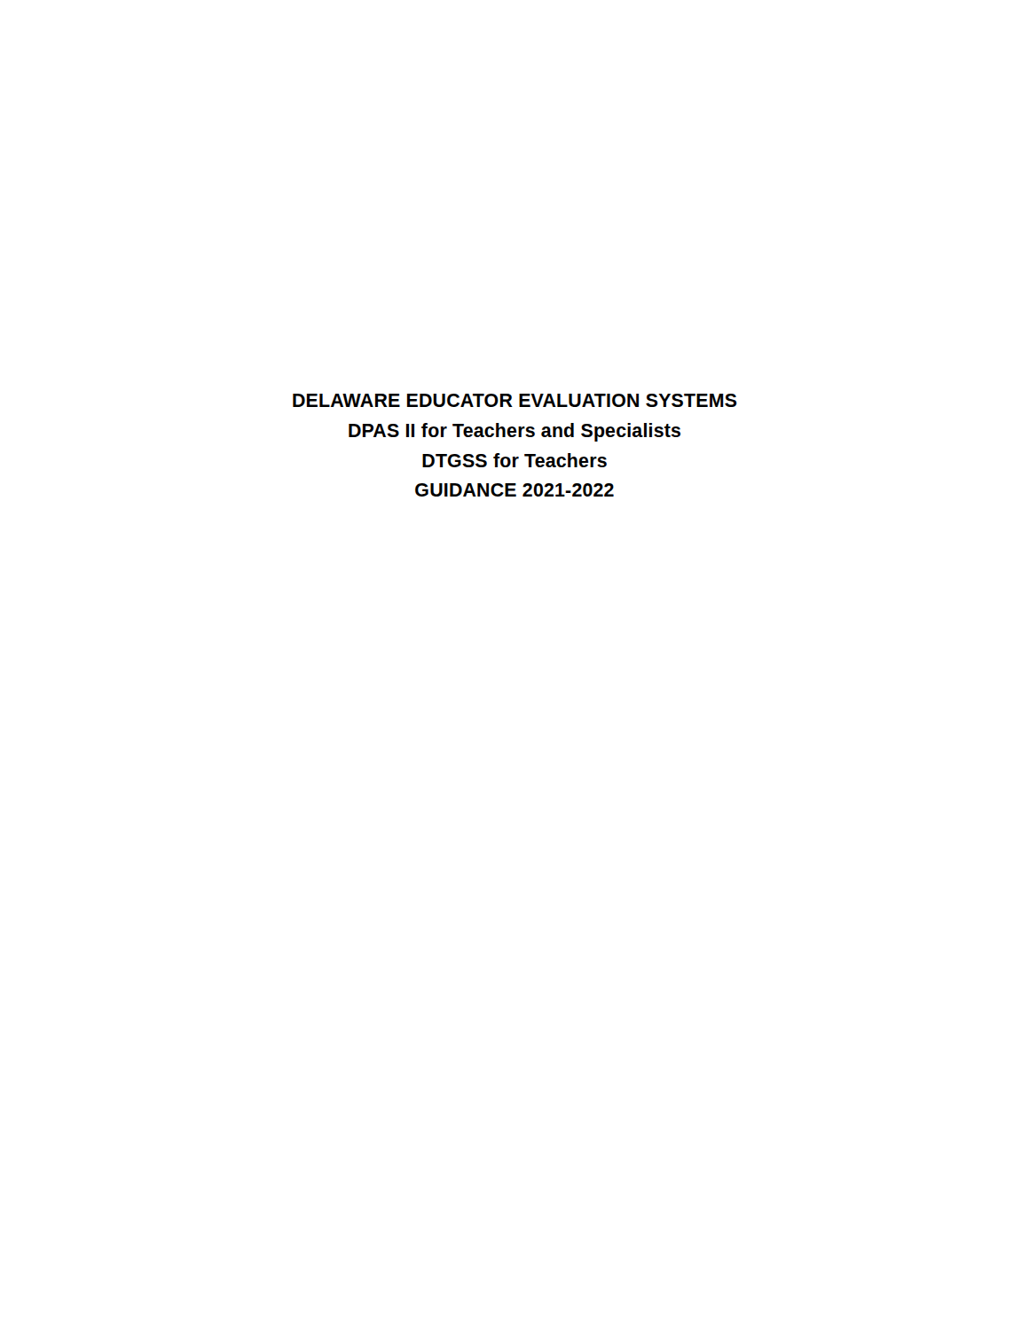DELAWARE EDUCATOR EVALUATION SYSTEMS
DPAS II for Teachers and Specialists
DTGSS for Teachers
GUIDANCE 2021-2022